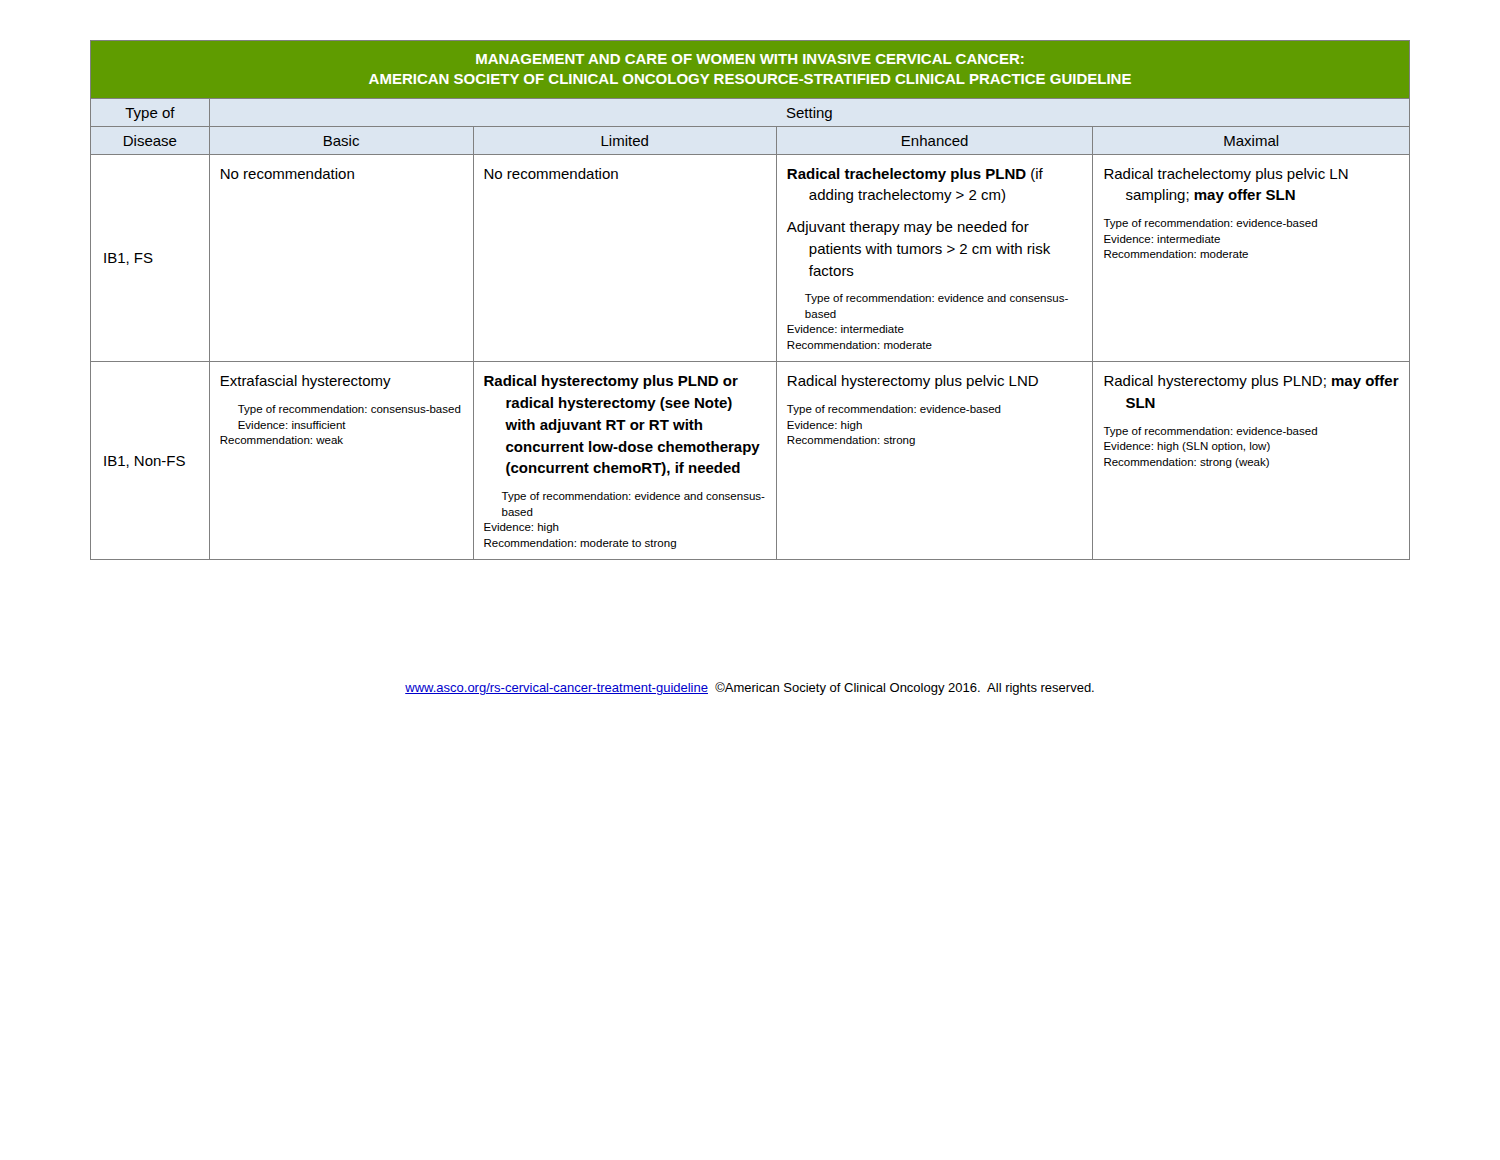| MANAGEMENT AND CARE OF WOMEN WITH INVASIVE CERVICAL CANCER: AMERICAN SOCIETY OF CLINICAL ONCOLOGY RESOURCE-STRATIFIED CLINICAL PRACTICE GUIDELINE |
| Type of | Setting |
| Disease | Basic | Limited | Enhanced | Maximal |
| IB1, FS | No recommendation | No recommendation | Radical trachelectomy plus PLND (if adding trachelectomy > 2 cm) Adjuvant therapy may be needed for patients with tumors > 2 cm with risk factors Type of recommendation: evidence and consensus-based Evidence: intermediate Recommendation: moderate | Radical trachelectomy plus pelvic LN sampling; may offer SLN Type of recommendation: evidence-based Evidence: intermediate Recommendation: moderate |
| IB1, Non-FS | Extrafascial hysterectomy Type of recommendation: consensus-based Evidence: insufficient Recommendation: weak | Radical hysterectomy plus PLND or radical hysterectomy (see Note) with adjuvant RT or RT with concurrent low-dose chemotherapy (concurrent chemoRT), if needed Type of recommendation: evidence and consensus-based Evidence: high Recommendation: moderate to strong | Radical hysterectomy plus pelvic LND Type of recommendation: evidence-based Evidence: high Recommendation: strong | Radical hysterectomy plus PLND; may offer SLN Type of recommendation: evidence-based Evidence: high (SLN option, low) Recommendation: strong (weak) |
www.asco.org/rs-cervical-cancer-treatment-guideline ©American Society of Clinical Oncology 2016. All rights reserved.